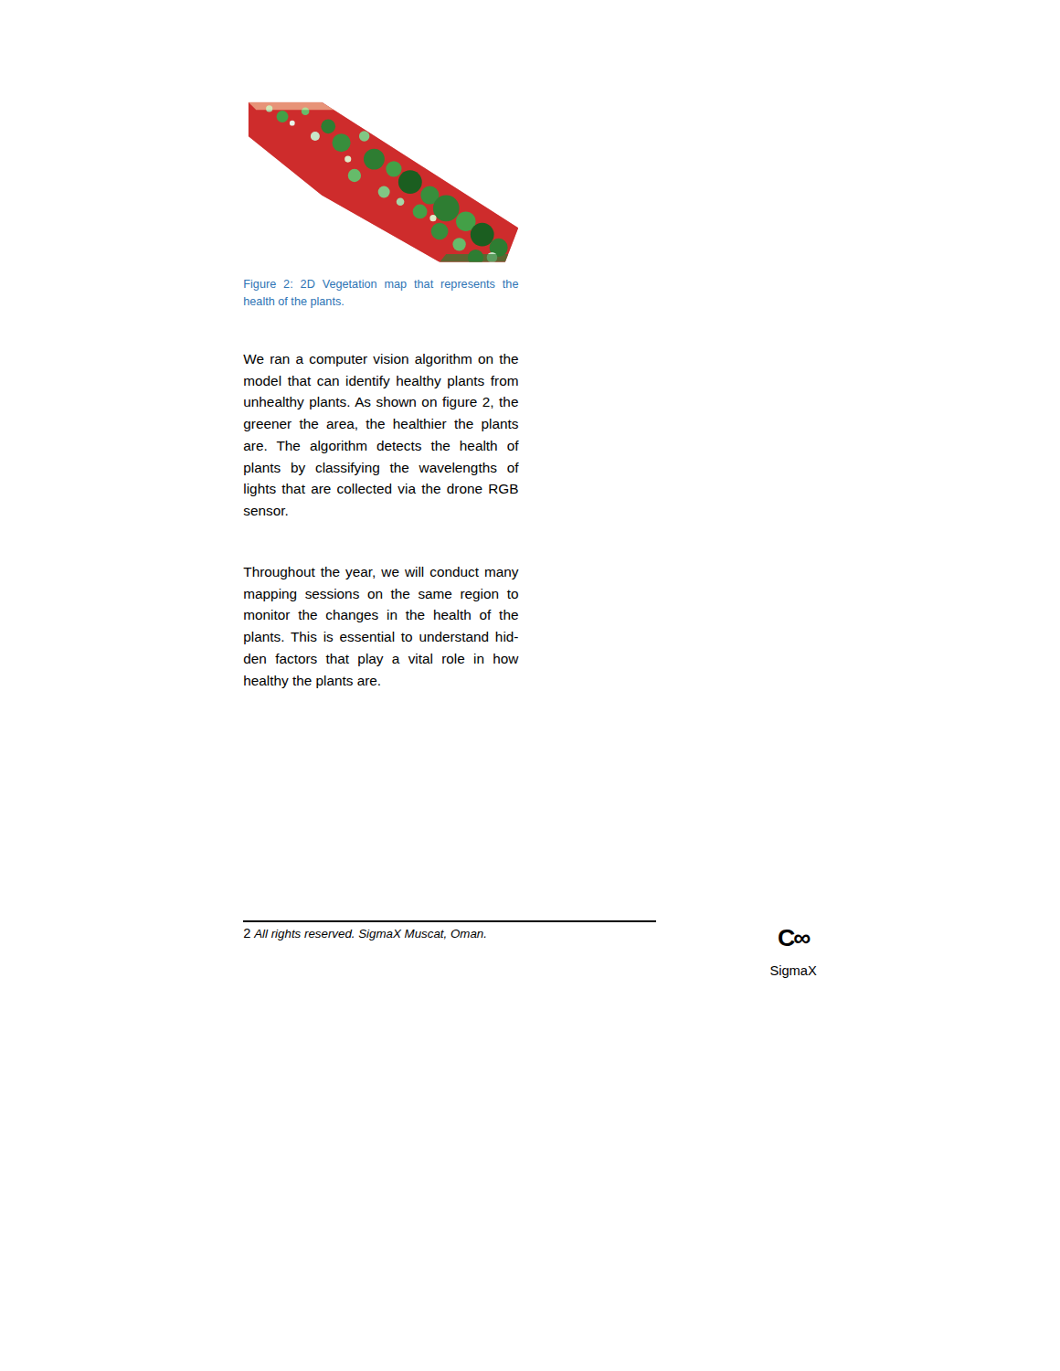Figure 2: 2D Vegetation map that represents the health of the plants.
We ran a computer vision algorithm on the model that can identify healthy plants from unhealthy plants. As shown on figure 2, the greener the area, the healthier the plants are. The algorithm detects the health of plants by classifying the wavelengths of lights that are collected via the drone RGB sensor.
Throughout the year, we will conduct many mapping sessions on the same region to monitor the changes in the health of the plants. This is essential to understand hidden factors that play a vital role in how healthy the plants are.
2 All rights reserved. SigmaX Muscat, Oman.
C∞
SigmaX